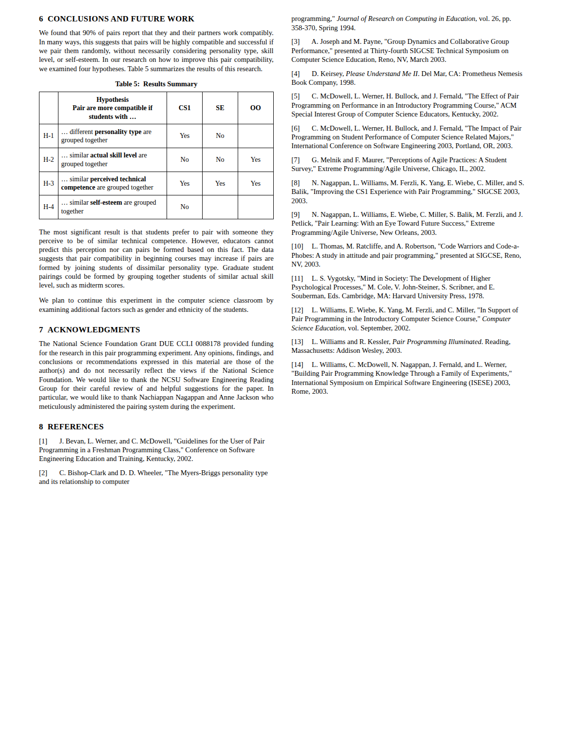6 CONCLUSIONS AND FUTURE WORK
We found that 90% of pairs report that they and their partners work compatibly. In many ways, this suggests that pairs will be highly compatible and successful if we pair them randomly, without necessarily considering personality type, skill level, or self-esteem. In our research on how to improve this pair compatibility, we examined four hypotheses. Table 5 summarizes the results of this research.
Table 5: Results Summary
| | Hypothesis Pair are more compatible if students with … | CS1 | SE | OO |
| --- | --- | --- | --- | --- |
| H-1 | … different personality type are grouped together | Yes | No | |
| H-2 | … similar actual skill level are grouped together | No | No | Yes |
| H-3 | … similar perceived technical competence are grouped together | Yes | Yes | Yes |
| H-4 | … similar self-esteem are grouped together | No | | |
The most significant result is that students prefer to pair with someone they perceive to be of similar technical competence. However, educators cannot predict this perception nor can pairs be formed based on this fact. The data suggests that pair compatibility in beginning courses may increase if pairs are formed by joining students of dissimilar personality type. Graduate student pairings could be formed by grouping together students of similar actual skill level, such as midterm scores.
We plan to continue this experiment in the computer science classroom by examining additional factors such as gender and ethnicity of the students.
7 ACKNOWLEDGMENTS
The National Science Foundation Grant DUE CCLI 0088178 provided funding for the research in this pair programming experiment. Any opinions, findings, and conclusions or recommendations expressed in this material are those of the author(s) and do not necessarily reflect the views if the National Science Foundation. We would like to thank the NCSU Software Engineering Reading Group for their careful review of and helpful suggestions for the paper. In particular, we would like to thank Nachiappan Nagappan and Anne Jackson who meticulously administered the pairing system during the experiment.
8 REFERENCES
[1] J. Bevan, L. Werner, and C. McDowell, "Guidelines for the User of Pair Programming in a Freshman Programming Class," Conference on Software Engineering Education and Training, Kentucky, 2002.
[2] C. Bishop-Clark and D. D. Wheeler, "The Myers-Briggs personality type and its relationship to computer
programming," Journal of Research on Computing in Education, vol. 26, pp. 358-370, Spring 1994.
[3] A. Joseph and M. Payne, "Group Dynamics and Collaborative Group Performance," presented at Thirty-fourth SIGCSE Technical Symposium on Computer Science Education, Reno, NV, March 2003.
[4] D. Keirsey, Please Understand Me II. Del Mar, CA: Prometheus Nemesis Book Company, 1998.
[5] C. McDowell, L. Werner, H. Bullock, and J. Fernald, "The Effect of Pair Programming on Performance in an Introductory Programming Course," ACM Special Interest Group of Computer Science Educators, Kentucky, 2002.
[6] C. McDowell, L. Werner, H. Bullock, and J. Fernald, "The Impact of Pair Programming on Student Performance of Computer Science Related Majors," International Conference on Software Engineering 2003, Portland, OR, 2003.
[7] G. Melnik and F. Maurer, "Perceptions of Agile Practices: A Student Survey," Extreme Programming/Agile Universe, Chicago, IL, 2002.
[8] N. Nagappan, L. Williams, M. Ferzli, K. Yang, E. Wiebe, C. Miller, and S. Balik, "Improving the CS1 Experience with Pair Programming," SIGCSE 2003, 2003.
[9] N. Nagappan, L. Williams, E. Wiebe, C. Miller, S. Balik, M. Ferzli, and J. Petlick, "Pair Learning: With an Eye Toward Future Success," Extreme Programming/Agile Universe, New Orleans, 2003.
[10] L. Thomas, M. Ratcliffe, and A. Robertson, "Code Warriors and Code-a-Phobes: A study in attitude and pair programming," presented at SIGCSE, Reno, NV, 2003.
[11] L. S. Vygotsky, "Mind in Society: The Development of Higher Psychological Processes," M. Cole, V. John-Steiner, S. Scribner, and E. Souberman, Eds. Cambridge, MA: Harvard University Press, 1978.
[12] L. Williams, E. Wiebe, K. Yang, M. Ferzli, and C. Miller, "In Support of Pair Programming in the Introductory Computer Science Course," Computer Science Education, vol. September, 2002.
[13] L. Williams and R. Kessler, Pair Programming Illuminated. Reading, Massachusetts: Addison Wesley, 2003.
[14] L. Williams, C. McDowell, N. Nagappan, J. Fernald, and L. Werner, "Building Pair Programming Knowledge Through a Family of Experiments," International Symposium on Empirical Software Engineering (ISESE) 2003, Rome, 2003.